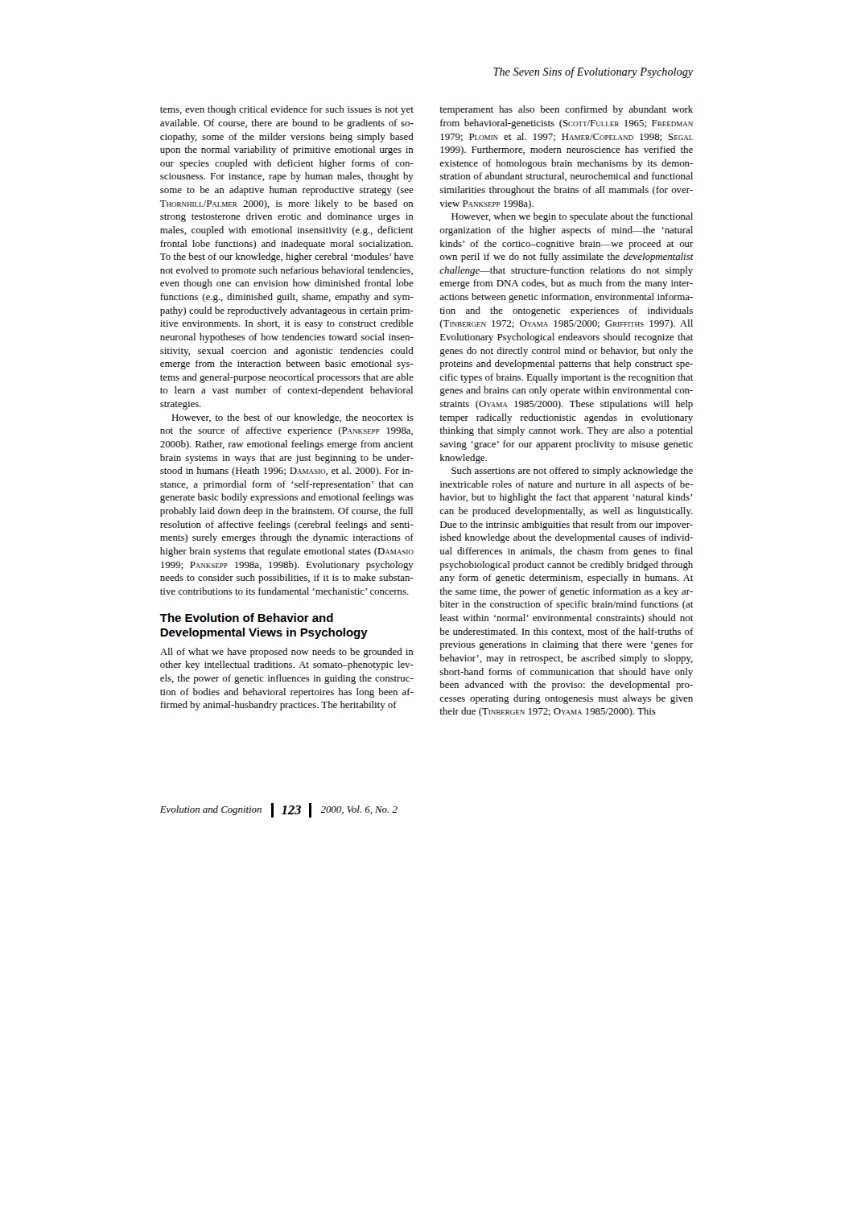The Seven Sins of Evolutionary Psychology
tems, even though critical evidence for such issues is not yet available. Of course, there are bound to be gradients of sociopathy, some of the milder versions being simply based upon the normal variability of primitive emotional urges in our species coupled with deficient higher forms of consciousness. For instance, rape by human males, thought by some to be an adaptive human reproductive strategy (see Thornhill/Palmer 2000), is more likely to be based on strong testosterone driven erotic and dominance urges in males, coupled with emotional insensitivity (e.g., deficient frontal lobe functions) and inadequate moral socialization. To the best of our knowledge, higher cerebral ‘modules’ have not evolved to promote such nefarious behavioral tendencies, even though one can envision how diminished frontal lobe functions (e.g., diminished guilt, shame, empathy and sympathy) could be reproductively advantageous in certain primitive environments. In short, it is easy to construct credible neuronal hypotheses of how tendencies toward social insensitivity, sexual coercion and agonistic tendencies could emerge from the interaction between basic emotional systems and general-purpose neocortical processors that are able to learn a vast number of context-dependent behavioral strategies.
However, to the best of our knowledge, the neocortex is not the source of affective experience (Panksepp 1998a, 2000b). Rather, raw emotional feelings emerge from ancient brain systems in ways that are just beginning to be understood in humans (Heath 1996; Damasio, et al. 2000). For instance, a primordial form of ‘self-representation’ that can generate basic bodily expressions and emotional feelings was probably laid down deep in the brainstem. Of course, the full resolution of affective feelings (cerebral feelings and sentiments) surely emerges through the dynamic interactions of higher brain systems that regulate emotional states (Damasio 1999; Panksepp 1998a, 1998b). Evolutionary psychology needs to consider such possibilities, if it is to make substantive contributions to its fundamental ‘mechanistic’ concerns.
The Evolution of Behavior and
Developmental Views in Psychology
All of what we have proposed now needs to be grounded in other key intellectual traditions. At somato–phenotypic levels, the power of genetic influences in guiding the construction of bodies and behavioral repertoires has long been affirmed by animal-husbandry practices. The heritability of
temperament has also been confirmed by abundant work from behavioral-geneticists (Scott/Fuller 1965; Freedman 1979; Plomin et al. 1997; Hamer/Copeland 1998; Segal 1999). Furthermore, modern neuroscience has verified the existence of homologous brain mechanisms by its demonstration of abundant structural, neurochemical and functional similarities throughout the brains of all mammals (for overview Panksepp 1998a).
However, when we begin to speculate about the functional organization of the higher aspects of mind—the ‘natural kinds’ of the cortico–cognitive brain—we proceed at our own peril if we do not fully assimilate the developmentalist challenge—that structure-function relations do not simply emerge from DNA codes, but as much from the many interactions between genetic information, environmental information and the ontogenetic experiences of individuals (Tinbergen 1972; Oyama 1985/2000; Griffiths 1997). All Evolutionary Psychological endeavors should recognize that genes do not directly control mind or behavior, but only the proteins and developmental patterns that help construct specific types of brains. Equally important is the recognition that genes and brains can only operate within environmental constraints (Oyama 1985/2000). These stipulations will help temper radically reductionistic agendas in evolutionary thinking that simply cannot work. They are also a potential saving ‘grace’ for our apparent proclivity to misuse genetic knowledge.
Such assertions are not offered to simply acknowledge the inextricable roles of nature and nurture in all aspects of behavior, but to highlight the fact that apparent ‘natural kinds’ can be produced developmentally, as well as linguistically. Due to the intrinsic ambiguities that result from our impoverished knowledge about the developmental causes of individual differences in animals, the chasm from genes to final psychobiological product cannot be credibly bridged through any form of genetic determinism, especially in humans. At the same time, the power of genetic information as a key arbiter in the construction of specific brain/mind functions (at least within ‘normal’ environmental constraints) should not be underestimated. In this context, most of the half-truths of previous generations in claiming that there were ‘genes for behavior’, may in retrospect, be ascribed simply to sloppy, short-hand forms of communication that should have only been advanced with the proviso: the developmental processes operating during ontogenesis must always be given their due (Tinbergen 1972; Oyama 1985/2000). This
Evolution and Cognition 123 2000, Vol. 6, No. 2